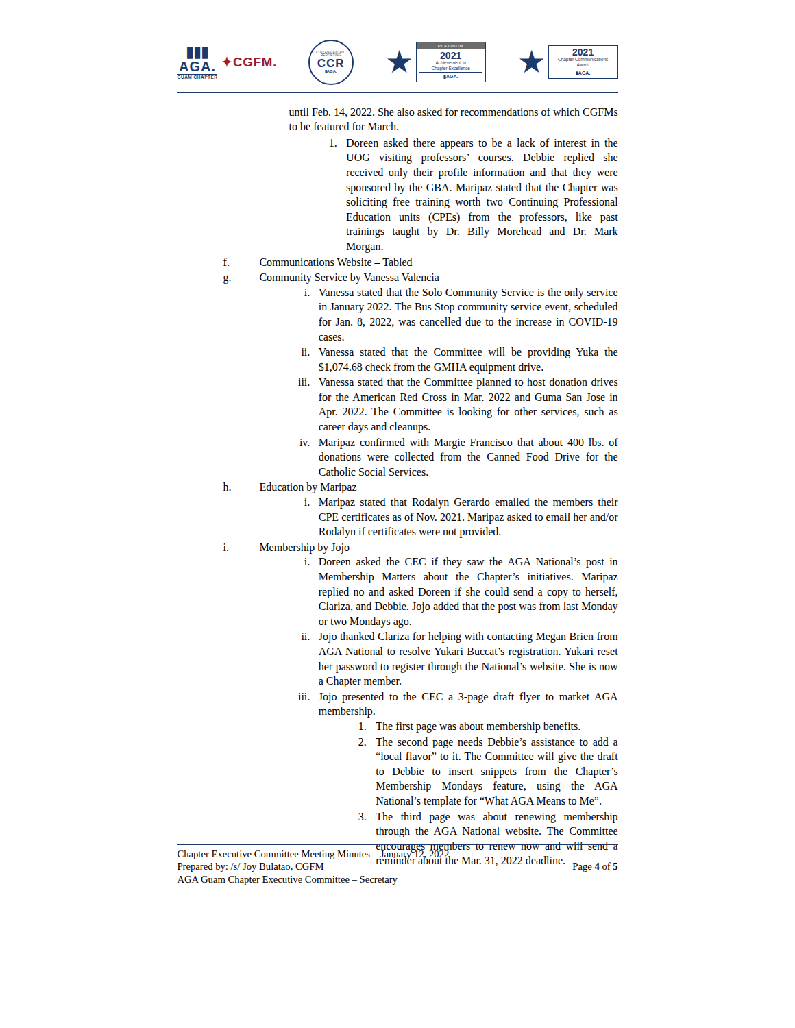▮▮▮
AGA.
GUAM CHAPTER
✦CGFM.
CITIZEN-CENTRIC REPORTING
CCR
▮AGA.
★
PLATINUM
2021
Achievement in
Chapter Excellence
▮AGA.
★
2021
Chapter Communications
Award
▮AGA.
until Feb. 14, 2022. She also asked for recommendations of which CGFMs to be featured for March.
1. Doreen asked there appears to be a lack of interest in the UOG visiting professors’ courses. Debbie replied she received only their profile information and that they were sponsored by the GBA. Maripaz stated that the Chapter was soliciting free training worth two Continuing Professional Education units (CPEs) from the professors, like past trainings taught by Dr. Billy Morehead and Dr. Mark Morgan.
f. Communications Website – Tabled
g. Community Service by Vanessa Valencia
i. Vanessa stated that the Solo Community Service is the only service in January 2022. The Bus Stop community service event, scheduled for Jan. 8, 2022, was cancelled due to the increase in COVID-19 cases.
ii. Vanessa stated that the Committee will be providing Yuka the $1,074.68 check from the GMHA equipment drive.
iii. Vanessa stated that the Committee planned to host donation drives for the American Red Cross in Mar. 2022 and Guma San Jose in Apr. 2022. The Committee is looking for other services, such as career days and cleanups.
iv. Maripaz confirmed with Margie Francisco that about 400 lbs. of donations were collected from the Canned Food Drive for the Catholic Social Services.
h. Education by Maripaz
i. Maripaz stated that Rodalyn Gerardo emailed the members their CPE certificates as of Nov. 2021. Maripaz asked to email her and/or Rodalyn if certificates were not provided.
i. Membership by Jojo
i. Doreen asked the CEC if they saw the AGA National’s post in Membership Matters about the Chapter’s initiatives. Maripaz replied no and asked Doreen if she could send a copy to herself, Clariza, and Debbie. Jojo added that the post was from last Monday or two Mondays ago.
ii. Jojo thanked Clariza for helping with contacting Megan Brien from AGA National to resolve Yukari Buccat’s registration. Yukari reset her password to register through the National’s website. She is now a Chapter member.
iii. Jojo presented to the CEC a 3-page draft flyer to market AGA membership.
1. The first page was about membership benefits.
2. The second page needs Debbie’s assistance to add a “local flavor” to it. The Committee will give the draft to Debbie to insert snippets from the Chapter’s Membership Mondays feature, using the AGA National’s template for “What AGA Means to Me”.
3. The third page was about renewing membership through the AGA National website. The Committee encourages members to renew now and will send a reminder about the Mar. 31, 2022 deadline.
Chapter Executive Committee Meeting Minutes – January 12, 2022
Prepared by: /s/ Joy Bulatao, CGFM
AGA Guam Chapter Executive Committee – Secretary
Page 4 of 5